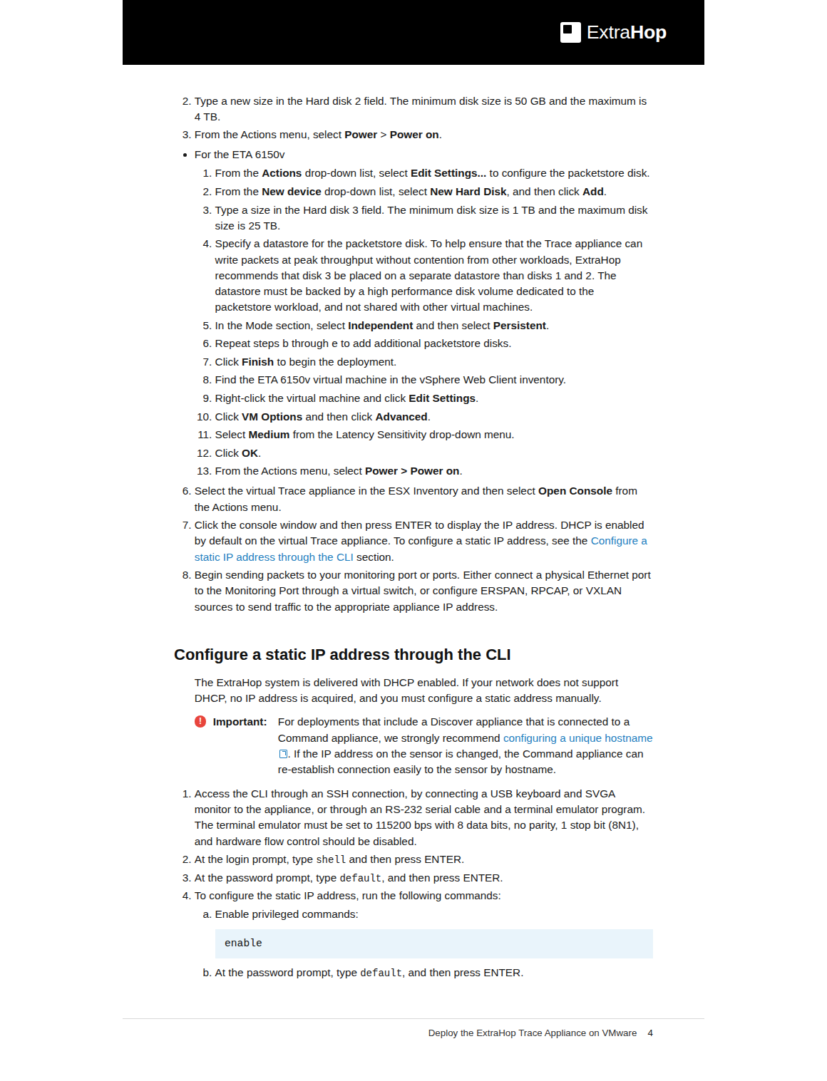Extra Hop
Type a new size in the Hard disk 2 field. The minimum disk size is 50 GB and the maximum is 4 TB.
From the Actions menu, select Power > Power on.
For the ETA 6150v
From the Actions drop-down list, select Edit Settings... to configure the packetstore disk.
From the New device drop-down list, select New Hard Disk, and then click Add.
Type a size in the Hard disk 3 field. The minimum disk size is 1 TB and the maximum disk size is 25 TB.
Specify a datastore for the packetstore disk. To help ensure that the Trace appliance can write packets at peak throughput without contention from other workloads, ExtraHop recommends that disk 3 be placed on a separate datastore than disks 1 and 2. The datastore must be backed by a high performance disk volume dedicated to the packetstore workload, and not shared with other virtual machines.
In the Mode section, select Independent and then select Persistent.
Repeat steps b through e to add additional packetstore disks.
Click Finish to begin the deployment.
Find the ETA 6150v virtual machine in the vSphere Web Client inventory.
Right-click the virtual machine and click Edit Settings.
Click VM Options and then click Advanced.
Select Medium from the Latency Sensitivity drop-down menu.
Click OK.
From the Actions menu, select Power > Power on.
Select the virtual Trace appliance in the ESX Inventory and then select Open Console from the Actions menu.
Click the console window and then press ENTER to display the IP address. DHCP is enabled by default on the virtual Trace appliance. To configure a static IP address, see the Configure a static IP address through the CLI section.
Begin sending packets to your monitoring port or ports. Either connect a physical Ethernet port to the Monitoring Port through a virtual switch, or configure ERSPAN, RPCAP, or VXLAN sources to send traffic to the appropriate appliance IP address.
Configure a static IP address through the CLI
The ExtraHop system is delivered with DHCP enabled. If your network does not support DHCP, no IP address is acquired, and you must configure a static address manually.
!
Important:
For deployments that include a Discover appliance that is connected to a Command appliance, we strongly recommend configuring a unique hostname. If the IP address on the sensor is changed, the Command appliance can re-establish connection easily to the sensor by hostname.
Access the CLI through an SSH connection, by connecting a USB keyboard and SVGA monitor to the appliance, or through an RS-232 serial cable and a terminal emulator program. The terminal emulator must be set to 115200 bps with 8 data bits, no parity, 1 stop bit (8N1), and hardware flow control should be disabled.
At the login prompt, type shell and then press ENTER.
At the password prompt, type default, and then press ENTER.
To configure the static IP address, run the following commands:
Enable privileged commands:
enable
At the password prompt, type default, and then press ENTER.
Deploy the ExtraHop Trace Appliance on VMware 4